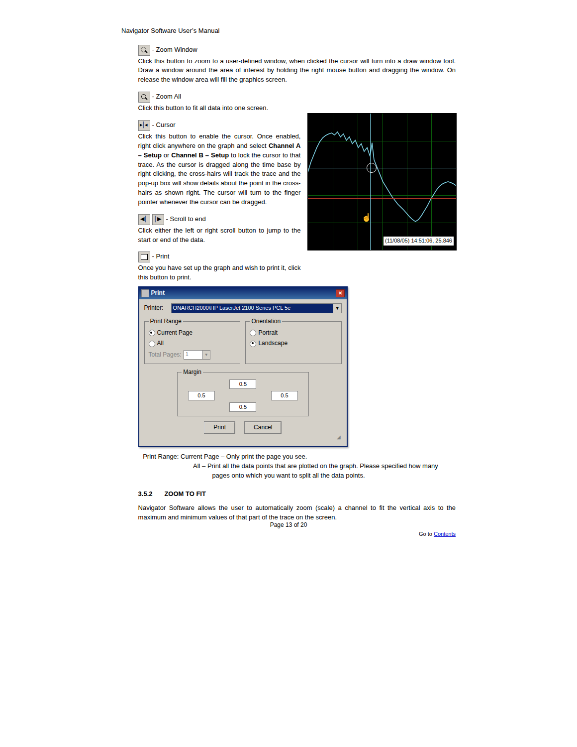Navigator Software User’s Manual
- Zoom Window
Click this button to zoom to a user-defined window, when clicked the cursor will turn into a draw window tool. Draw a window around the area of interest by holding the right mouse button and dragging the window. On release the window area will fill the graphics screen.
- Zoom All
Click this button to fit all data into one screen.
- Cursor
Click this button to enable the cursor. Once enabled, right click anywhere on the graph and select Channel A – Setup or Channel B – Setup to lock the cursor to that trace. As the cursor is dragged along the time base by right clicking, the cross-hairs will track the trace and the pop-up box will show details about the point in the cross-hairs as shown right. The cursor will turn to the finger pointer whenever the cursor can be dragged.
- Scroll to end
Click either the left or right scroll button to jump to the start or end of the data.
- Print
Once you have set up the graph and wish to print it, click this button to print.
☝
(11/08/05) 14:51:06, 25.846
Print ✕
Printer:
ONARCH2000\HP LaserJet 2100 Series PCL 5e
▼
Print Range
Current Page
All
Total Pages:
1
▼
Orientation
Portrait
Landscape
Margin
0.5
0.5
0.5
0.5
Print
Cancel
◢
Print Range: Current Page – Only print the page you see.
All – Print all the data points that are plotted on the graph. Please specified how many
pages onto which you want to split all the data points.
3.5.2 ZOOM TO FIT
Navigator Software allows the user to automatically zoom (scale) a channel to fit the vertical axis to the maximum and minimum values of that part of the trace on the screen.
Page 13 of 20 Go to Contents